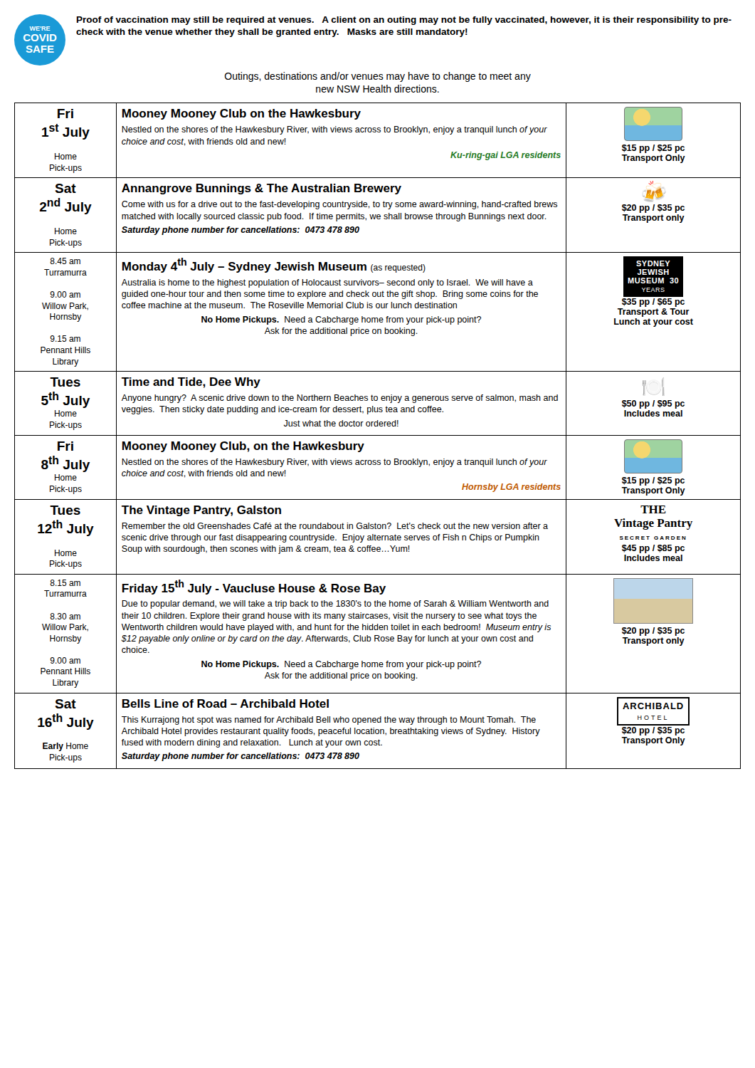WE'RE COVID SAFE
Proof of vaccination may still be required at venues. A client on an outing may not be fully vaccinated, however, it is their responsibility to pre-check with the venue whether they shall be granted entry. Masks are still mandatory!
Outings, destinations and/or venues may have to change to meet any
new NSW Health directions.
| Fri 1 st July Home Pick-ups | Mooney Mooney Club on the Hawkesbury Nestled on the shores of the Hawkesbury River, with views across to Brooklyn, enjoy a tranquil lunch of your choice and cost , with friends old and new! Ku-ring-gai LGA residents | $15 pp / $25 pc Transport Only |
| Sat 2 nd July Home Pick-ups | Annangrove Bunnings & The Australian Brewery Come with us for a drive out to the fast-developing countryside, to try some award-winning, hand-crafted brews matched with locally sourced classic pub food. If time permits, we shall browse through Bunnings next door. Saturday phone number for cancellations: 0473 478 890 | 🍻 $20 pp / $35 pc Transport only |
| 8.45 am Turramurra 9.00 am Willow Park, Hornsby 9.15 am Pennant Hills Library | Monday 4 th July – Sydney Jewish Museum (as requested) Australia is home to the highest population of Holocaust survivors– second only to Israel. We will have a guided one-hour tour and then some time to explore and check out the gift shop. Bring some coins for the coffee machine at the museum. The Roseville Memorial Club is our lunch destination No Home Pickups. Need a Cabcharge home from your pick-up point? Ask for the additional price on booking. | SYDNEY JEWISH MUSEUM 30 YEARS $35 pp / $65 pc Transport & Tour Lunch at your cost |
| Tues 5 th July Home Pick-ups | Time and Tide, Dee Why Anyone hungry? A scenic drive down to the Northern Beaches to enjoy a generous serve of salmon, mash and veggies. Then sticky date pudding and ice-cream for dessert, plus tea and coffee. Just what the doctor ordered! | 🍽️ $50 pp / $95 pc Includes meal |
| Fri 8 th July Home Pick-ups | Mooney Mooney Club, on the Hawkesbury Nestled on the shores of the Hawkesbury River, with views across to Brooklyn, enjoy a tranquil lunch of your choice and cost , with friends old and new! Hornsby LGA residents | $15 pp / $25 pc Transport Only |
| Tues 12 th July Home Pick-ups | The Vintage Pantry, Galston Remember the old Greenshades Café at the roundabout in Galston? Let's check out the new version after a scenic drive through our fast disappearing countryside. Enjoy alternate serves of Fish n Chips or Pumpkin Soup with sourdough, then scones with jam & cream, tea & coffee…Yum! | THE Vintage Pantry SECRET GARDEN $45 pp / $85 pc Includes meal |
| 8.15 am Turramurra 8.30 am Willow Park, Hornsby 9.00 am Pennant Hills Library | Friday 15 th July - Vaucluse House & Rose Bay Due to popular demand, we will take a trip back to the 1830's to the home of Sarah & William Wentworth and their 10 children. Explore their grand house with its many staircases, visit the nursery to see what toys the Wentworth children would have played with, and hunt for the hidden toilet in each bedroom! Museum entry is $12 payable only online or by card on the day . Afterwards, Club Rose Bay for lunch at your own cost and choice. No Home Pickups. Need a Cabcharge home from your pick-up point? Ask for the additional price on booking. | $20 pp / $35 pc Transport only |
| Sat 16 th July Early Home Pick-ups | Bells Line of Road – Archibald Hotel This Kurrajong hot spot was named for Archibald Bell who opened the way through to Mount Tomah. The Archibald Hotel provides restaurant quality foods, peaceful location, breathtaking views of Sydney. History fused with modern dining and relaxation. Lunch at your own cost. Saturday phone number for cancellations: 0473 478 890 | ARCHIBALD HOTEL $20 pp / $35 pc Transport Only |